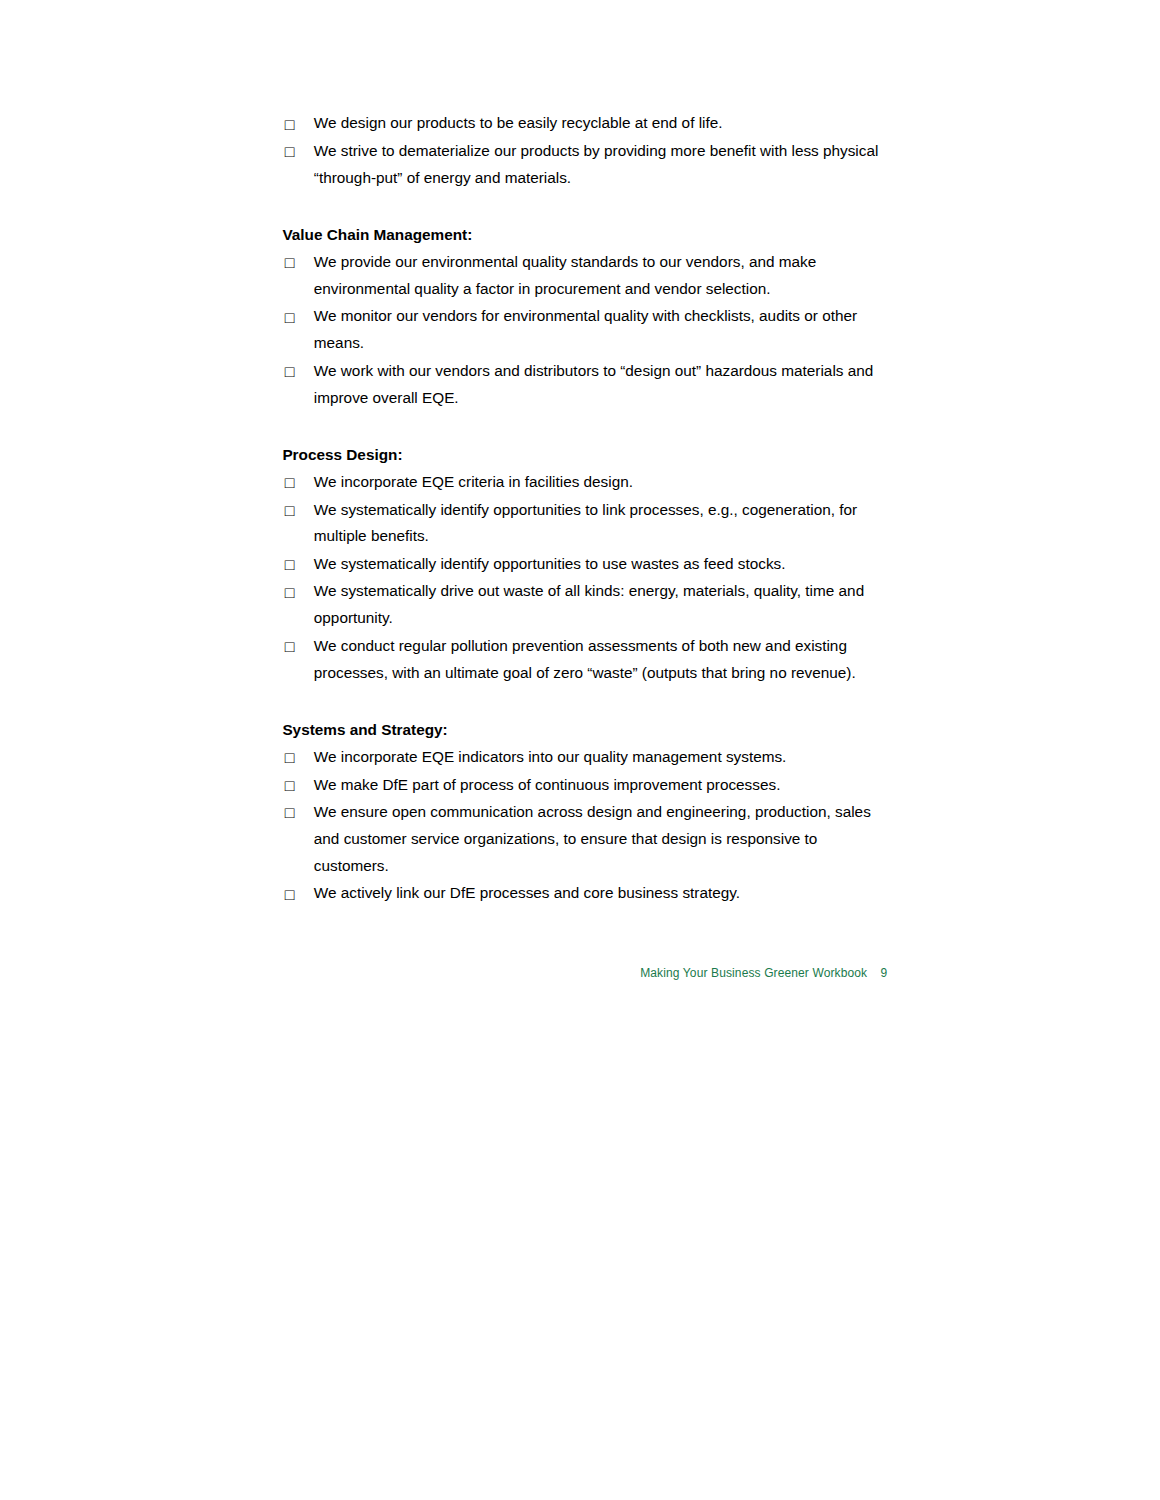We design our products to be easily recyclable at end of life.
We strive to dematerialize our products by providing more benefit with less physical “through-put” of energy and materials.
Value Chain Management:
We provide our environmental quality standards to our vendors, and make environmental quality a factor in procurement and vendor selection.
We monitor our vendors for environmental quality with checklists, audits or other means.
We work with our vendors and distributors to “design out” hazardous materials and improve overall EQE.
Process Design:
We incorporate EQE criteria in facilities design.
We systematically identify opportunities to link processes, e.g., cogeneration, for multiple benefits.
We systematically identify opportunities to use wastes as feed stocks.
We systematically drive out waste of all kinds: energy, materials, quality, time and opportunity.
We conduct regular pollution prevention assessments of both new and existing processes, with an ultimate goal of zero “waste” (outputs that bring no revenue).
Systems and Strategy:
We incorporate EQE indicators into our quality management systems.
We make DfE part of process of continuous improvement processes.
We ensure open communication across design and engineering, production, sales and customer service organizations, to ensure that design is responsive to customers.
We actively link our DfE processes and core business strategy.
Making Your Business Greener Workbook9